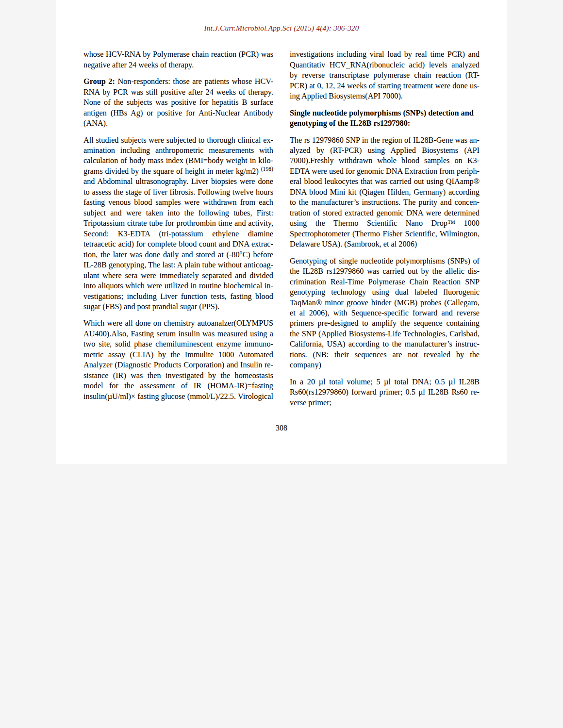Int.J.Curr.Microbiol.App.Sci (2015) 4(4): 306-320
whose HCV-RNA by Polymerase chain reaction (PCR) was negative after 24 weeks of therapy.
Group 2: Non-responders: those are patients whose HCV-RNA by PCR was still positive after 24 weeks of therapy. None of the subjects was positive for hepatitis B surface antigen (HBs Ag) or positive for Anti-Nuclear Antibody (ANA).
All studied subjects were subjected to thorough clinical examination including anthropometric measurements with calculation of body mass index (BMI=body weight in kilograms divided by the square of height in meter kg/m2) (198) and Abdominal ultrasonography. Liver biopsies were done to assess the stage of liver fibrosis. Following twelve hours fasting venous blood samples were withdrawn from each subject and were taken into the following tubes, First: Tripotassium citrate tube for prothrombin time and activity, Second: K3-EDTA (tri-potassium ethylene diamine tetraacetic acid) for complete blood count and DNA extraction, the later was done daily and stored at (-80oC) before IL-28B genotyping, The last: A plain tube without anticoagulant where sera were immediately separated and divided into aliquots which were utilized in routine biochemical investigations; including Liver function tests, fasting blood sugar (FBS) and post prandial sugar (PPS).
Which were all done on chemistry autoanalzer(OLYMPUS AU400).Also, Fasting serum insulin was measured using a two site, solid phase chemiluminescent enzyme immunometric assay (CLIA) by the Immulite 1000 Automated Analyzer (Diagnostic Products Corporation) and Insulin resistance (IR) was then investigated by the homeostasis model for the assessment of IR (HOMA-IR)=fasting insulin(µU/ml)× fasting glucose (mmol/L)/22.5. Virological investigations including viral load by real time PCR) and Quantitativ HCV_RNA(ribonucleic acid) levels analyzed by reverse transcriptase polymerase chain reaction (RT-PCR) at 0, 12, 24 weeks of starting treatment were done using Applied Biosystems(API 7000).
Single nucleotide polymorphisms (SNPs) detection and genotyping of the IL28B rs1297980:
The rs 12979860 SNP in the region of IL28B-Gene was analyzed by (RT-PCR) using Applied Biosystems (API 7000).Freshly withdrawn whole blood samples on K3-EDTA were used for genomic DNA Extraction from peripheral blood leukocytes that was carried out using QIAamp® DNA blood Mini kit (Qiagen Hilden, Germany) according to the manufacturer’s instructions. The purity and concentration of stored extracted genomic DNA were determined using the Thermo Scientific Nano Drop™ 1000 Spectrophotometer (Thermo Fisher Scientific, Wilmington, Delaware USA). (Sambrook, et al 2006)
Genotyping of single nucleotide polymorphisms (SNPs) of the IL28B rs12979860 was carried out by the allelic discrimination Real-Time Polymerase Chain Reaction SNP genotyping technology using dual labeled fluorogenic TaqMan® minor groove binder (MGB) probes (Callegaro, et al 2006), with Sequence-specific forward and reverse primers pre-designed to amplify the sequence containing the SNP (Applied Biosystems-Life Technologies, Carlsbad, California, USA) according to the manufacturer’s instructions. (NB: their sequences are not revealed by the company)
In a 20 µl total volume; 5 µl total DNA; 0.5 µl IL28B Rs60(rs12979860) forward primer; 0.5 µl IL28B Rs60 reverse primer;
308